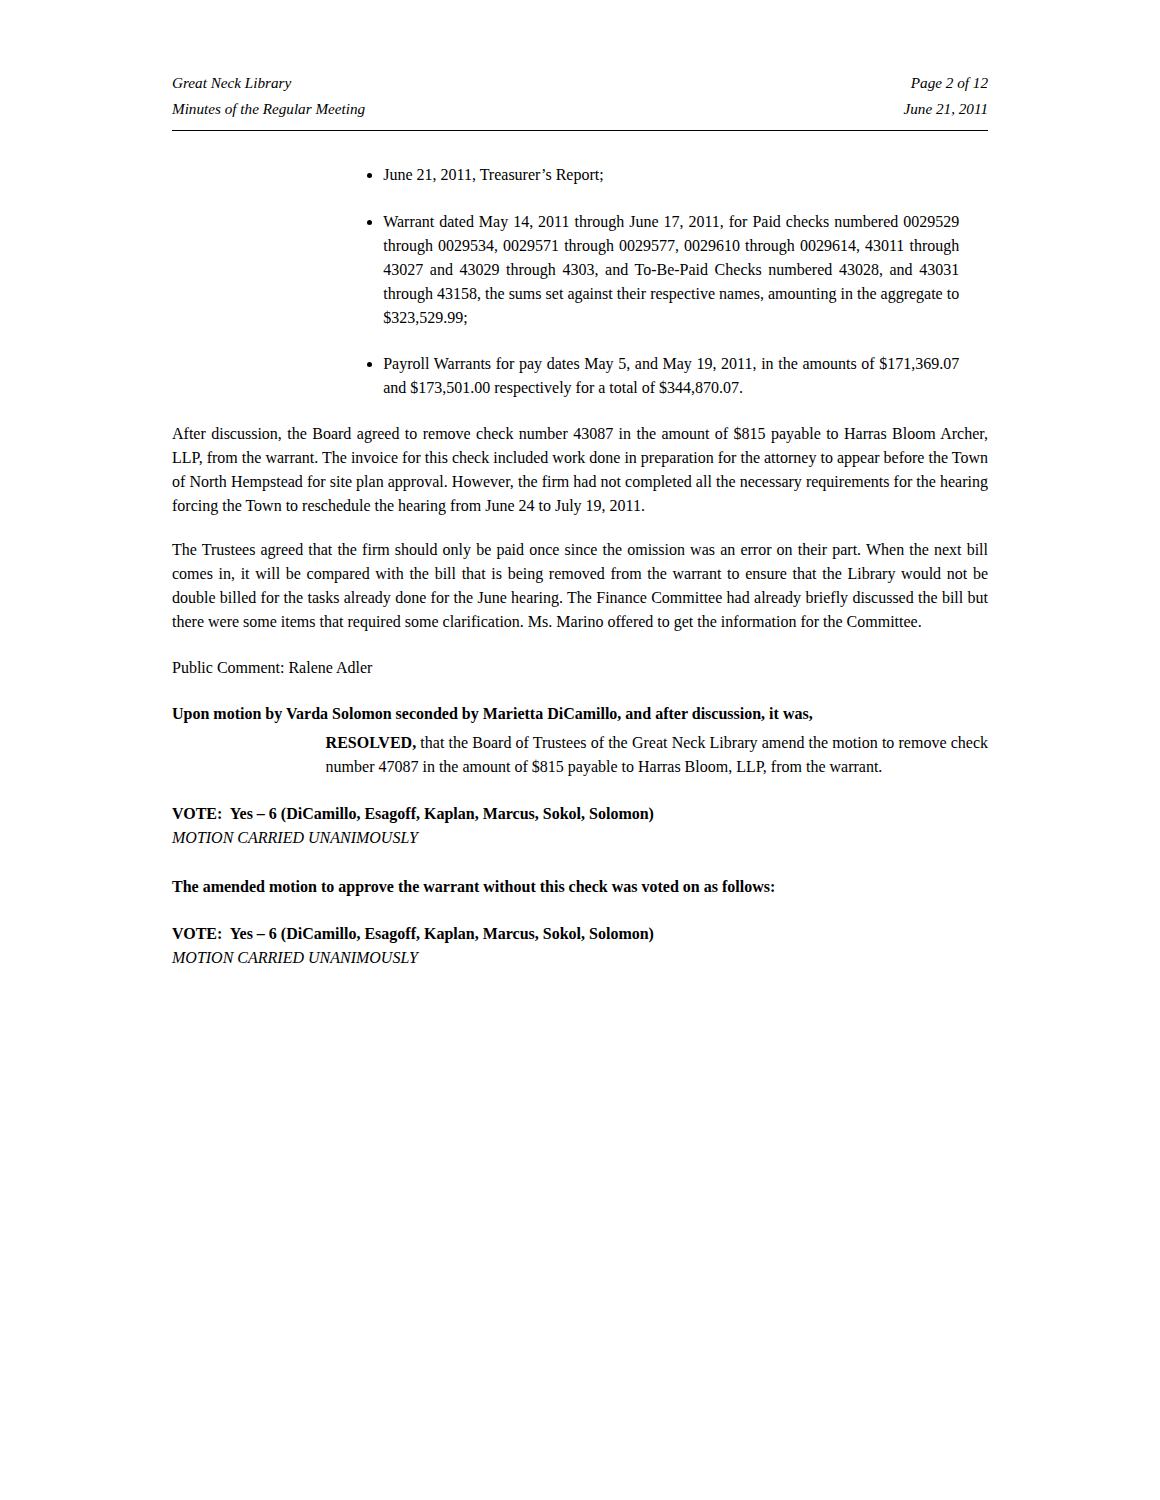Great Neck Library Page 2 of 12
Minutes of the Regular Meeting June 21, 2011
June 21, 2011, Treasurer’s Report;
Warrant dated May 14, 2011 through June 17, 2011, for Paid checks numbered 0029529 through 0029534, 0029571 through 0029577, 0029610 through 0029614, 43011 through 43027 and 43029 through 4303, and To-Be-Paid Checks numbered 43028, and 43031 through 43158, the sums set against their respective names, amounting in the aggregate to $323,529.99;
Payroll Warrants for pay dates May 5, and May 19, 2011, in the amounts of $171,369.07 and $173,501.00 respectively for a total of $344,870.07.
After discussion, the Board agreed to remove check number 43087 in the amount of $815 payable to Harras Bloom Archer, LLP, from the warrant. The invoice for this check included work done in preparation for the attorney to appear before the Town of North Hempstead for site plan approval. However, the firm had not completed all the necessary requirements for the hearing forcing the Town to reschedule the hearing from June 24 to July 19, 2011.
The Trustees agreed that the firm should only be paid once since the omission was an error on their part. When the next bill comes in, it will be compared with the bill that is being removed from the warrant to ensure that the Library would not be double billed for the tasks already done for the June hearing. The Finance Committee had already briefly discussed the bill but there were some items that required some clarification. Ms. Marino offered to get the information for the Committee.
Public Comment: Ralene Adler
Upon motion by Varda Solomon seconded by Marietta DiCamillo, and after discussion, it was,
RESOLVED, that the Board of Trustees of the Great Neck Library amend the motion to remove check number 47087 in the amount of $815 payable to Harras Bloom, LLP, from the warrant.
VOTE: Yes – 6 (DiCamillo, Esagoff, Kaplan, Marcus, Sokol, Solomon)
MOTION CARRIED UNANIMOUSLY
The amended motion to approve the warrant without this check was voted on as follows:
VOTE: Yes – 6 (DiCamillo, Esagoff, Kaplan, Marcus, Sokol, Solomon)
MOTION CARRIED UNANIMOUSLY